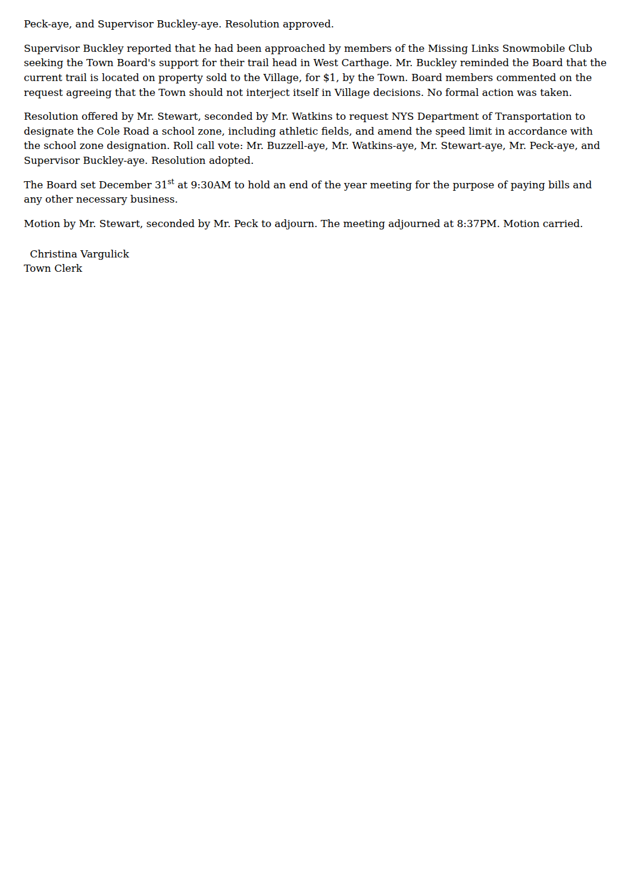Peck-aye, and Supervisor Buckley-aye. Resolution approved.
Supervisor Buckley reported that he had been approached by members of the Missing Links Snowmobile Club seeking the Town Board's support for their trail head in West Carthage. Mr. Buckley reminded the Board that the current trail is located on property sold to the Village, for $1, by the Town. Board members commented on the request agreeing that the Town should not interject itself in Village decisions. No formal action was taken.
Resolution offered by Mr. Stewart, seconded by Mr. Watkins to request NYS Department of Transportation to designate the Cole Road a school zone, including athletic fields, and amend the speed limit in accordance with the school zone designation. Roll call vote: Mr. Buzzell-aye, Mr. Watkins-aye, Mr. Stewart-aye, Mr. Peck-aye, and Supervisor Buckley-aye. Resolution adopted.
The Board set December 31st at 9:30AM to hold an end of the year meeting for the purpose of paying bills and any other necessary business.
Motion by Mr. Stewart, seconded by Mr. Peck to adjourn. The meeting adjourned at 8:37PM. Motion carried.
Christina Vargulick Town Clerk